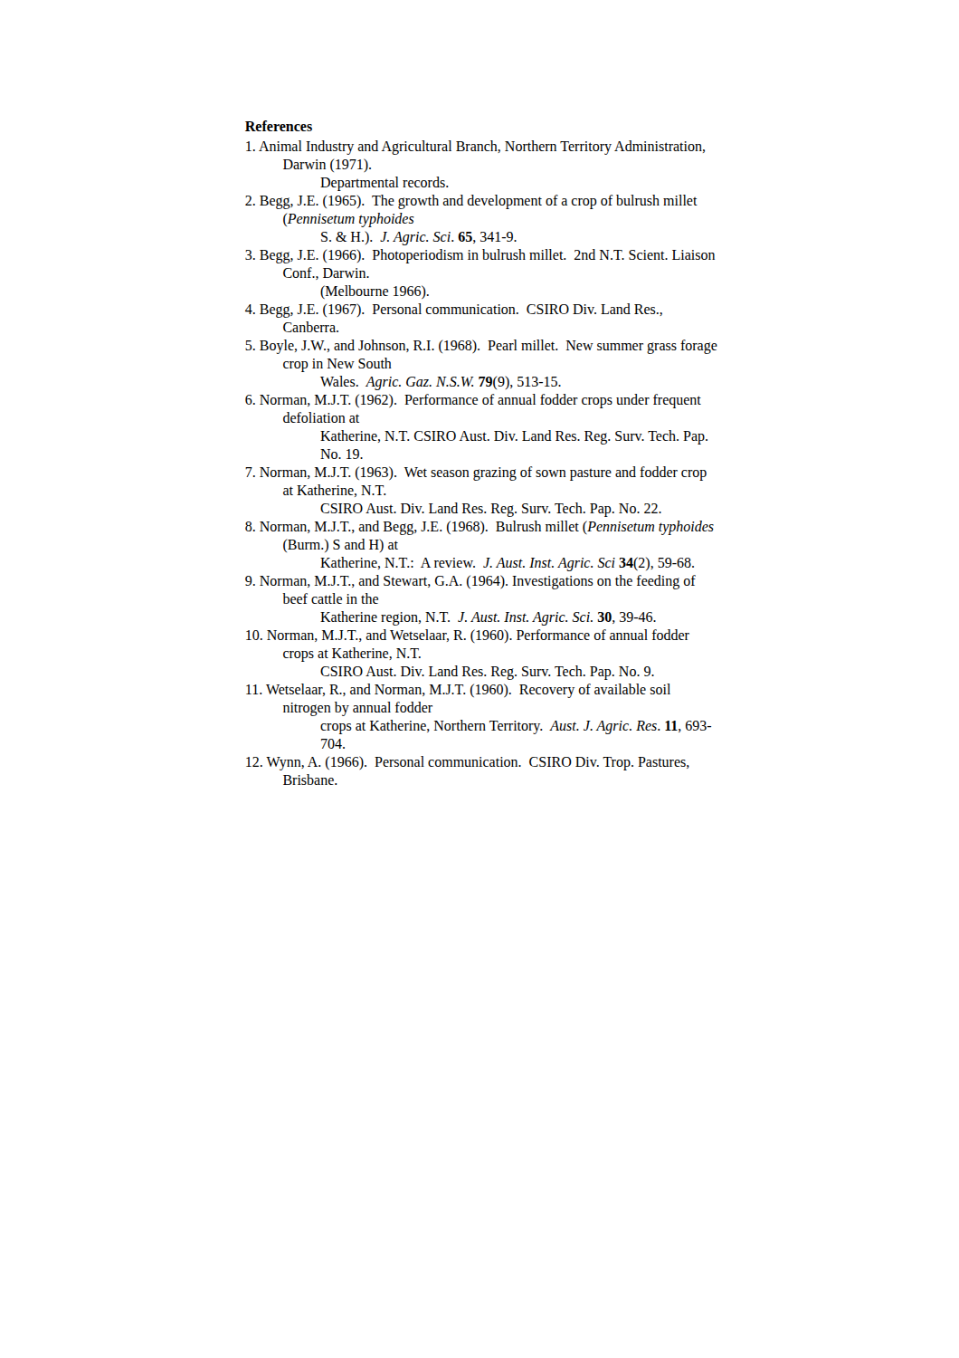References
1. Animal Industry and Agricultural Branch, Northern Territory Administration, Darwin (1971). Departmental records.
2. Begg, J.E. (1965). The growth and development of a crop of bulrush millet (Pennisetum typhoides S. & H.). J. Agric. Sci. 65, 341-9.
3. Begg, J.E. (1966). Photoperiodism in bulrush millet. 2nd N.T. Scient. Liaison Conf., Darwin. (Melbourne 1966).
4. Begg, J.E. (1967). Personal communication. CSIRO Div. Land Res., Canberra.
5. Boyle, J.W., and Johnson, R.I. (1968). Pearl millet. New summer grass forage crop in New South Wales. Agric. Gaz. N.S.W. 79(9), 513-15.
6. Norman, M.J.T. (1962). Performance of annual fodder crops under frequent defoliation at Katherine, N.T. CSIRO Aust. Div. Land Res. Reg. Surv. Tech. Pap. No. 19.
7. Norman, M.J.T. (1963). Wet season grazing of sown pasture and fodder crop at Katherine, N.T. CSIRO Aust. Div. Land Res. Reg. Surv. Tech. Pap. No. 22.
8. Norman, M.J.T., and Begg, J.E. (1968). Bulrush millet (Pennisetum typhoides (Burm.) S and H) at Katherine, N.T.: A review. J. Aust. Inst. Agric. Sci 34(2), 59-68.
9. Norman, M.J.T., and Stewart, G.A. (1964). Investigations on the feeding of beef cattle in the Katherine region, N.T. J. Aust. Inst. Agric. Sci. 30, 39-46.
10. Norman, M.J.T., and Wetselaar, R. (1960). Performance of annual fodder crops at Katherine, N.T. CSIRO Aust. Div. Land Res. Reg. Surv. Tech. Pap. No. 9.
11. Wetselaar, R., and Norman, M.J.T. (1960). Recovery of available soil nitrogen by annual fodder crops at Katherine, Northern Territory. Aust. J. Agric. Res. 11, 693-704.
12. Wynn, A. (1966). Personal communication. CSIRO Div. Trop. Pastures, Brisbane.